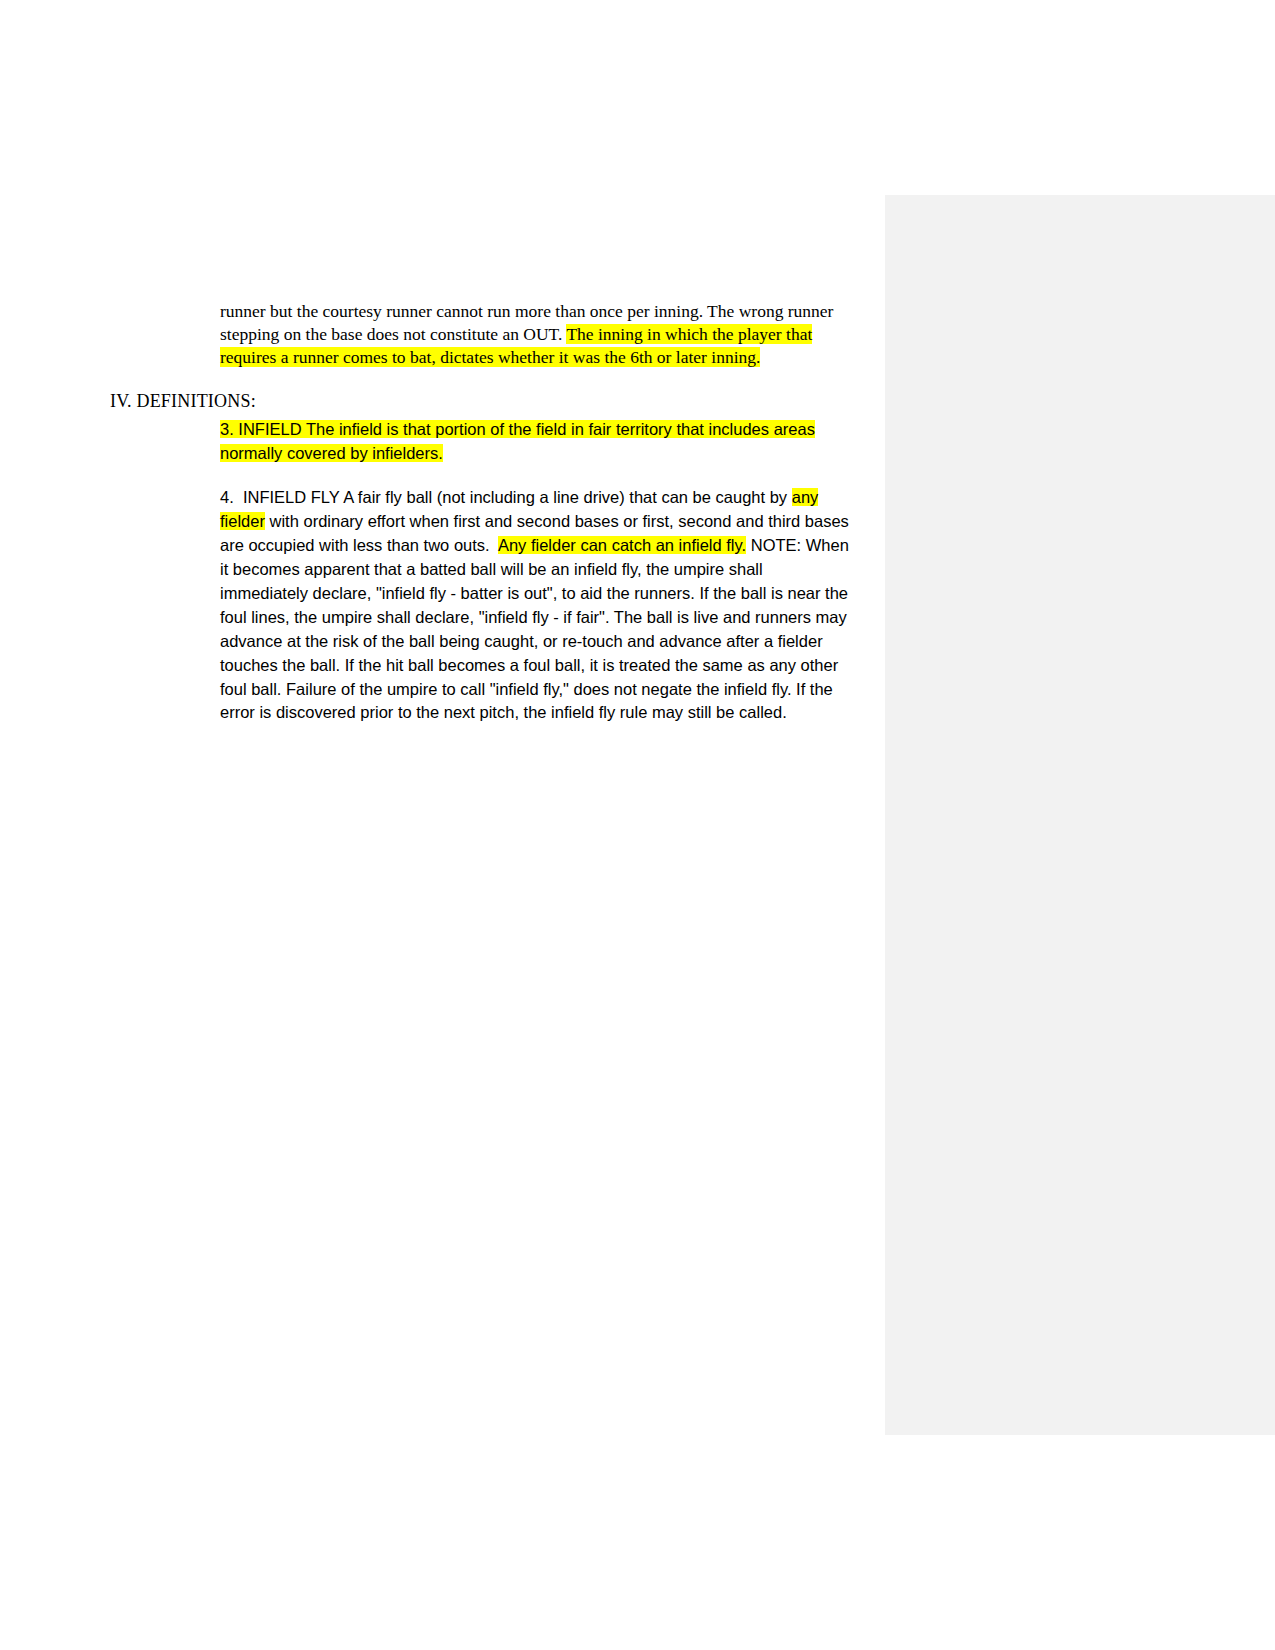runner but the courtesy runner cannot run more than once per inning. The wrong runner stepping on the base does not constitute an OUT. The inning in which the player that requires a runner comes to bat, dictates whether it was the 6th or later inning.
IV. DEFINITIONS:
3. INFIELD The infield is that portion of the field in fair territory that includes areas normally covered by infielders.
4. INFIELD FLY A fair fly ball (not including a line drive) that can be caught by any fielder with ordinary effort when first and second bases or first, second and third bases are occupied with less than two outs. Any fielder can catch an infield fly. NOTE: When it becomes apparent that a batted ball will be an infield fly, the umpire shall immediately declare, "infield fly - batter is out", to aid the runners. If the ball is near the foul lines, the umpire shall declare, "infield fly - if fair". The ball is live and runners may advance at the risk of the ball being caught, or re-touch and advance after a fielder touches the ball. If the hit ball becomes a foul ball, it is treated the same as any other foul ball. Failure of the umpire to call "infield fly," does not negate the infield fly. If the error is discovered prior to the next pitch, the infield fly rule may still be called.